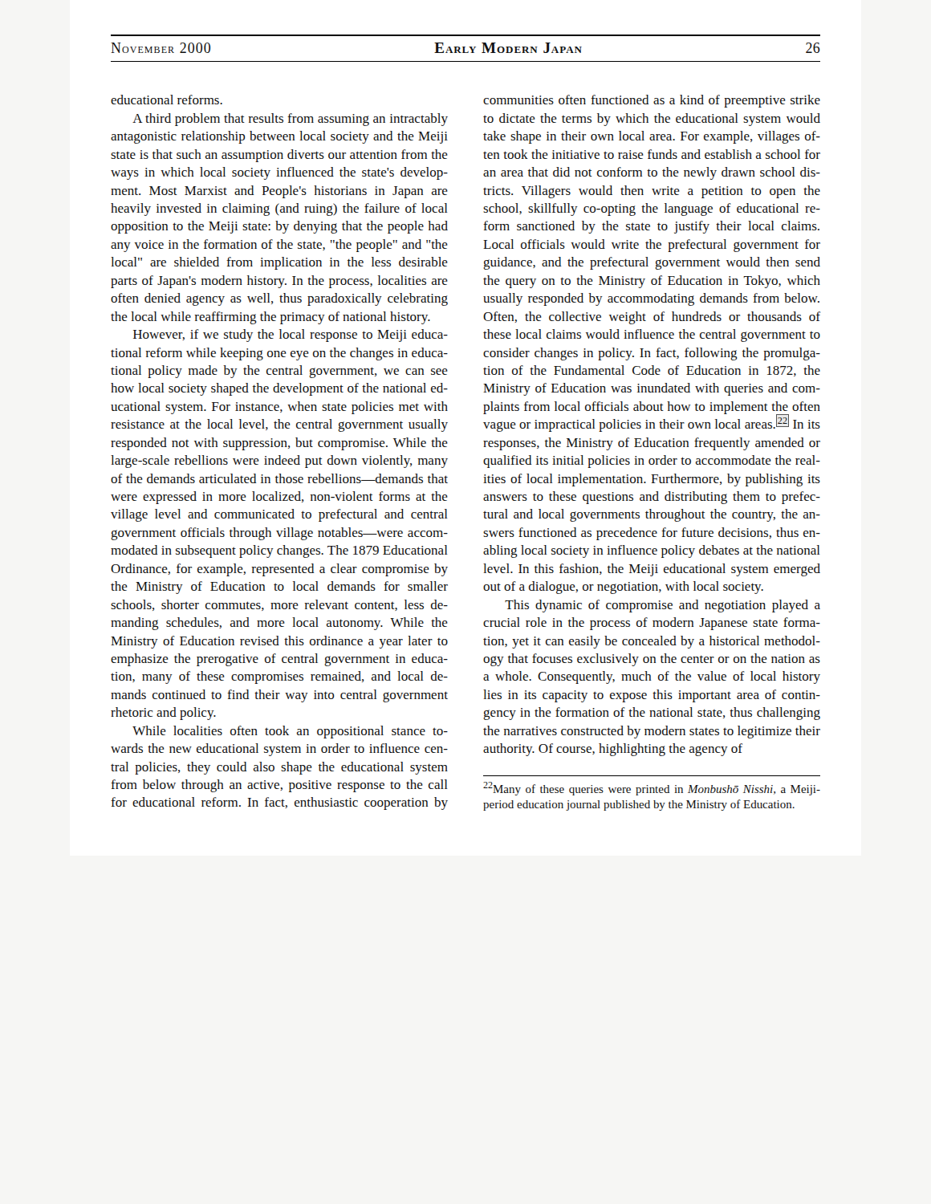November 2000 Early Modern Japan 26
educational reforms.
A third problem that results from assuming an intractably antagonistic relationship between local society and the Meiji state is that such an assumption diverts our attention from the ways in which local society influenced the state's development. Most Marxist and People's historians in Japan are heavily invested in claiming (and ruing) the failure of local opposition to the Meiji state: by denying that the people had any voice in the formation of the state, "the people" and "the local" are shielded from implication in the less desirable parts of Japan's modern history. In the process, localities are often denied agency as well, thus paradoxically celebrating the local while reaffirming the primacy of national history.
However, if we study the local response to Meiji educational reform while keeping one eye on the changes in educational policy made by the central government, we can see how local society shaped the development of the national educational system. For instance, when state policies met with resistance at the local level, the central government usually responded not with suppression, but compromise. While the large-scale rebellions were indeed put down violently, many of the demands articulated in those rebellions—demands that were expressed in more localized, non-violent forms at the village level and communicated to prefectural and central government officials through village notables—were accommodated in subsequent policy changes. The 1879 Educational Ordinance, for example, represented a clear compromise by the Ministry of Education to local demands for smaller schools, shorter commutes, more relevant content, less demanding schedules, and more local autonomy. While the Ministry of Education revised this ordinance a year later to emphasize the prerogative of central government in education, many of these compromises remained, and local demands continued to find their way into central government rhetoric and policy.
While localities often took an oppositional stance towards the new educational system in order to influence central policies, they could also shape the educational system from below through an active, positive response to the call for educational reform. In fact, enthusiastic cooperation by communities often functioned as a kind of preemptive strike to dictate the terms by which the educational system would take shape in their own local area. For example, villages often took the initiative to raise funds and establish a school for an area that did not conform to the newly drawn school districts. Villagers would then write a petition to open the school, skillfully co-opting the language of educational reform sanctioned by the state to justify their local claims. Local officials would write the prefectural government for guidance, and the prefectural government would then send the query on to the Ministry of Education in Tokyo, which usually responded by accommodating demands from below. Often, the collective weight of hundreds or thousands of these local claims would influence the central government to consider changes in policy. In fact, following the promulgation of the Fundamental Code of Education in 1872, the Ministry of Education was inundated with queries and complaints from local officials about how to implement the often vague or impractical policies in their own local areas.22 In its responses, the Ministry of Education frequently amended or qualified its initial policies in order to accommodate the realities of local implementation. Furthermore, by publishing its answers to these questions and distributing them to prefectural and local governments throughout the country, the answers functioned as precedence for future decisions, thus enabling local society in influence policy debates at the national level. In this fashion, the Meiji educational system emerged out of a dialogue, or negotiation, with local society.
This dynamic of compromise and negotiation played a crucial role in the process of modern Japanese state formation, yet it can easily be concealed by a historical methodology that focuses exclusively on the center or on the nation as a whole. Consequently, much of the value of local history lies in its capacity to expose this important area of contingency in the formation of the national state, thus challenging the narratives constructed by modern states to legitimize their authority. Of course, highlighting the agency of
22 Many of these queries were printed in Monbushō Nisshi, a Meiji-period education journal published by the Ministry of Education.